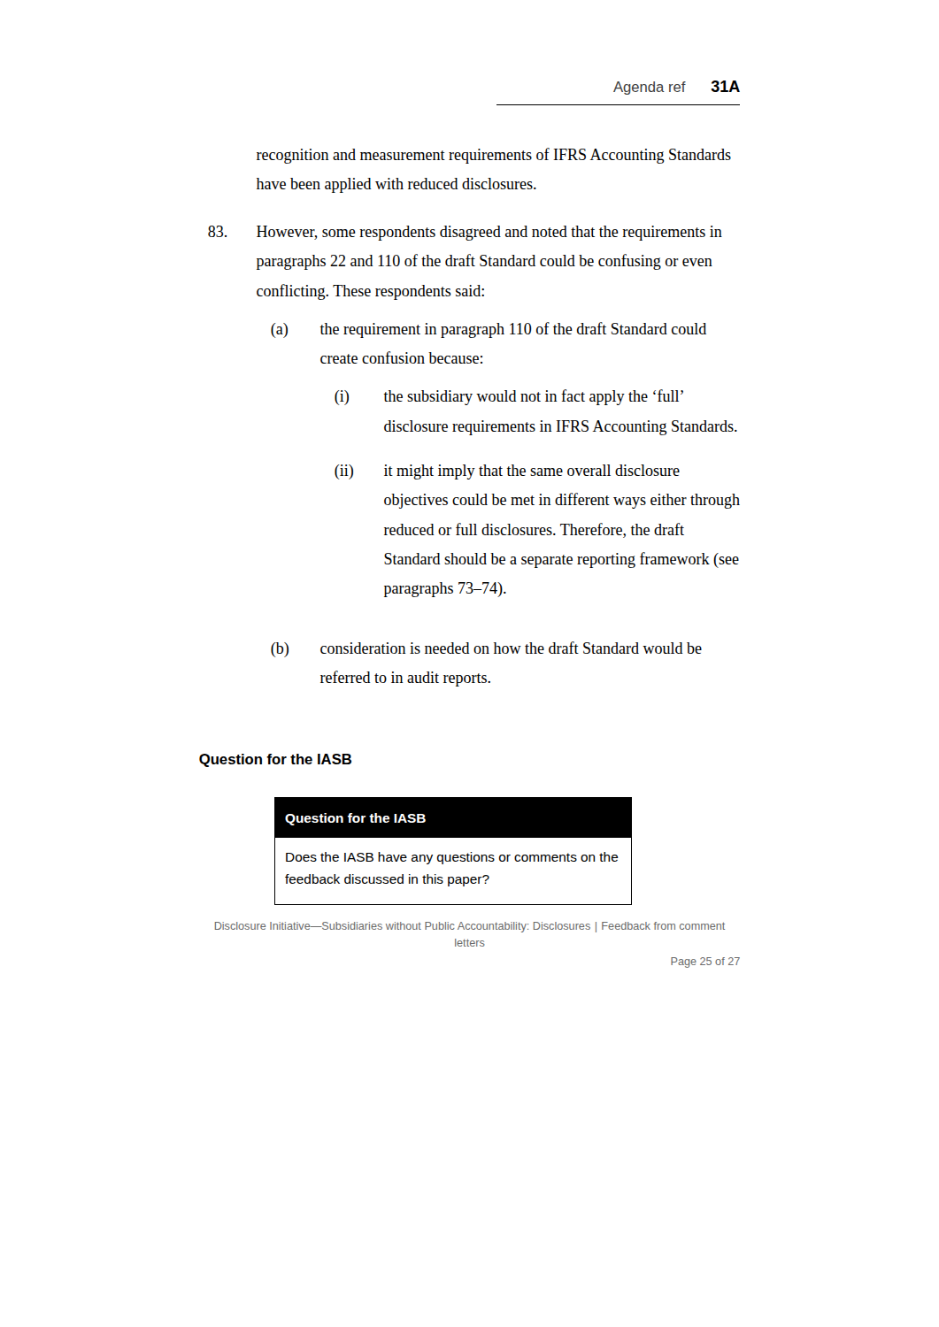Agenda ref 31A
recognition and measurement requirements of IFRS Accounting Standards have been applied with reduced disclosures.
83.
However, some respondents disagreed and noted that the requirements in paragraphs 22 and 110 of the draft Standard could be confusing or even conflicting. These respondents said:
(a) the requirement in paragraph 110 of the draft Standard could create confusion because:
(i) the subsidiary would not in fact apply the ‘full’ disclosure requirements in IFRS Accounting Standards.
(ii) it might imply that the same overall disclosure objectives could be met in different ways either through reduced or full disclosures. Therefore, the draft Standard should be a separate reporting framework (see paragraphs 73–74).
(b) consideration is needed on how the draft Standard would be referred to in audit reports.
Question for the IASB
Question for the IASB
Does the IASB have any questions or comments on the feedback discussed in this paper?
Disclosure Initiative—Subsidiaries without Public Accountability: Disclosures|Feedback from comment letters
Page 25 of 27